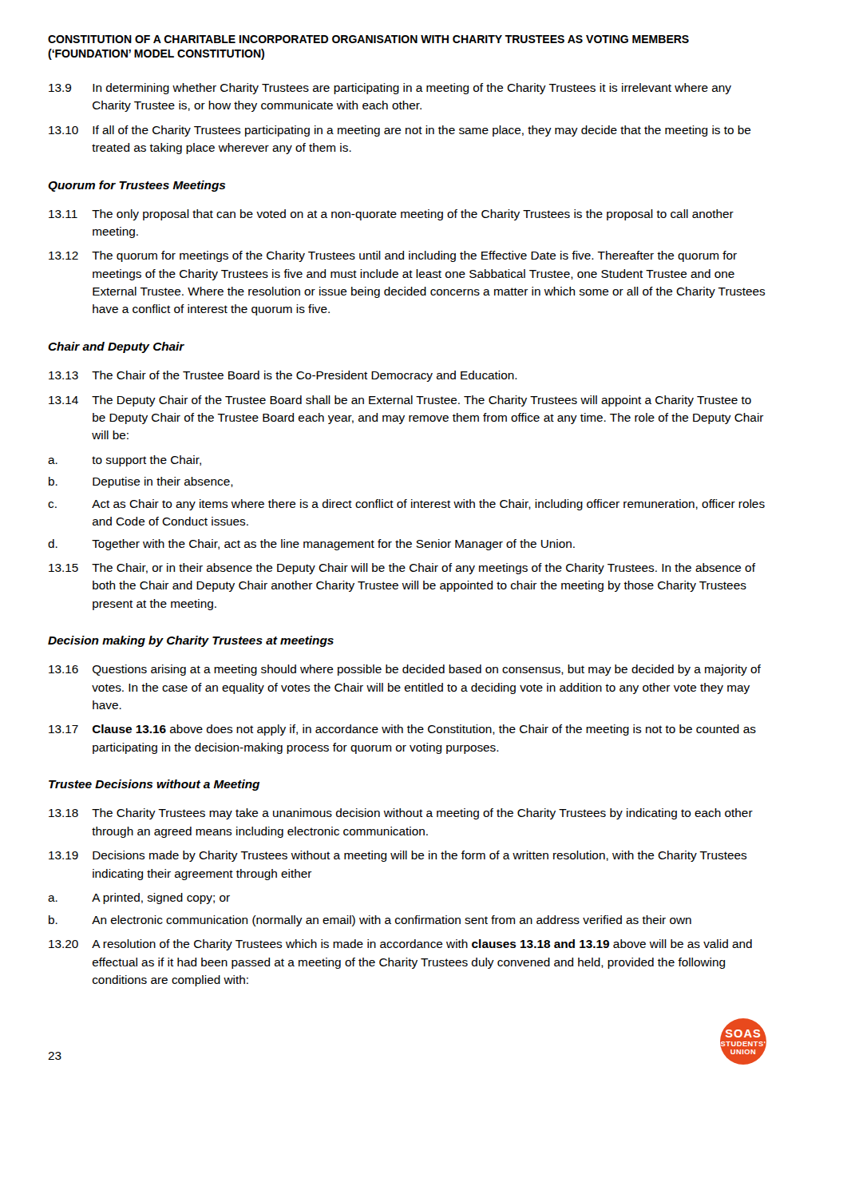CONSTITUTION OF A CHARITABLE INCORPORATED ORGANISATION WITH CHARITY TRUSTEES AS VOTING MEMBERS
(‘FOUNDATION’ MODEL CONSTITUTION)
13.9 In determining whether Charity Trustees are participating in a meeting of the Charity Trustees it is irrelevant where any Charity Trustee is, or how they communicate with each other.
13.10 If all of the Charity Trustees participating in a meeting are not in the same place, they may decide that the meeting is to be treated as taking place wherever any of them is.
Quorum for Trustees Meetings
13.11 The only proposal that can be voted on at a non-quorate meeting of the Charity Trustees is the proposal to call another meeting.
13.12 The quorum for meetings of the Charity Trustees until and including the Effective Date is five. Thereafter the quorum for meetings of the Charity Trustees is five and must include at least one Sabbatical Trustee, one Student Trustee and one External Trustee. Where the resolution or issue being decided concerns a matter in which some or all of the Charity Trustees have a conflict of interest the quorum is five.
Chair and Deputy Chair
13.13 The Chair of the Trustee Board is the Co-President Democracy and Education.
13.14 The Deputy Chair of the Trustee Board shall be an External Trustee. The Charity Trustees will appoint a Charity Trustee to be Deputy Chair of the Trustee Board each year, and may remove them from office at any time. The role of the Deputy Chair will be:
a. to support the Chair,
b. Deputise in their absence,
c. Act as Chair to any items where there is a direct conflict of interest with the Chair, including officer remuneration, officer roles and Code of Conduct issues.
d. Together with the Chair, act as the line management for the Senior Manager of the Union.
13.15 The Chair, or in their absence the Deputy Chair will be the Chair of any meetings of the Charity Trustees. In the absence of both the Chair and Deputy Chair another Charity Trustee will be appointed to chair the meeting by those Charity Trustees present at the meeting.
Decision making by Charity Trustees at meetings
13.16 Questions arising at a meeting should where possible be decided based on consensus, but may be decided by a majority of votes. In the case of an equality of votes the Chair will be entitled to a deciding vote in addition to any other vote they may have.
13.17 Clause 13.16 above does not apply if, in accordance with the Constitution, the Chair of the meeting is not to be counted as participating in the decision-making process for quorum or voting purposes.
Trustee Decisions without a Meeting
13.18 The Charity Trustees may take a unanimous decision without a meeting of the Charity Trustees by indicating to each other through an agreed means including electronic communication.
13.19 Decisions made by Charity Trustees without a meeting will be in the form of a written resolution, with the Charity Trustees indicating their agreement through either
a. A printed, signed copy; or
b. An electronic communication (normally an email) with a confirmation sent from an address verified as their own
13.20 A resolution of the Charity Trustees which is made in accordance with clauses 13.18 and 13.19 above will be as valid and effectual as if it had been passed at a meeting of the Charity Trustees duly convened and held, provided the following conditions are complied with:
23
SOAS STUDENTS'
UNION